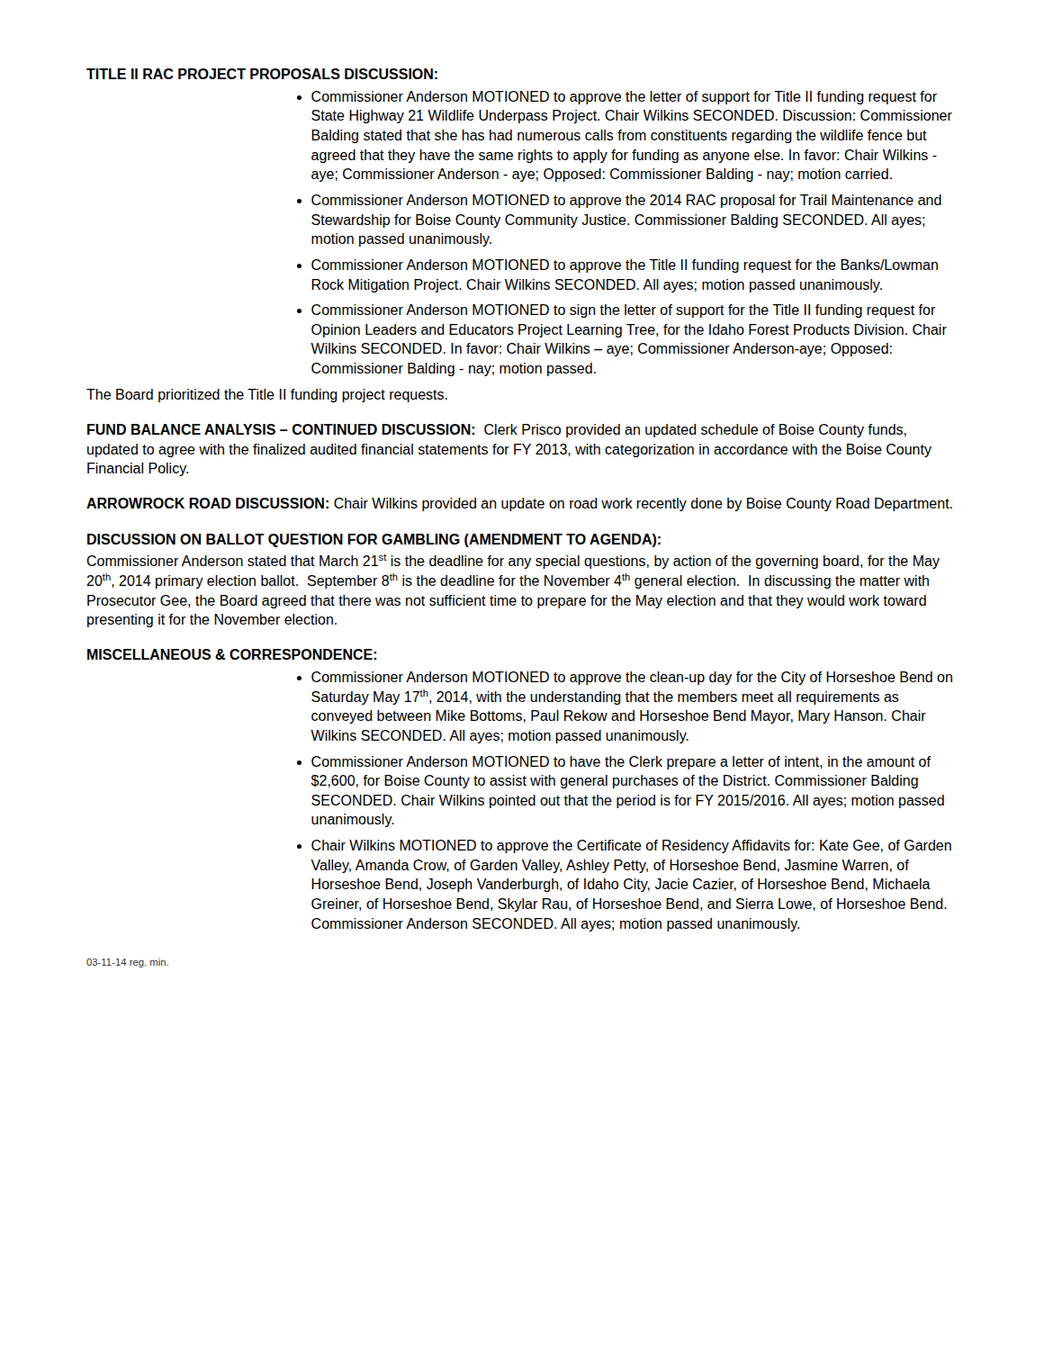Title II RAC Project Proposals Discussion:
Commissioner Anderson MOTIONED to approve the letter of support for Title II funding request for State Highway 21 Wildlife Underpass Project. Chair Wilkins SECONDED. Discussion: Commissioner Balding stated that she has had numerous calls from constituents regarding the wildlife fence but agreed that they have the same rights to apply for funding as anyone else. In favor: Chair Wilkins - aye; Commissioner Anderson - aye; Opposed: Commissioner Balding - nay; motion carried.
Commissioner Anderson MOTIONED to approve the 2014 RAC proposal for Trail Maintenance and Stewardship for Boise County Community Justice. Commissioner Balding SECONDED. All ayes; motion passed unanimously.
Commissioner Anderson MOTIONED to approve the Title II funding request for the Banks/Lowman Rock Mitigation Project. Chair Wilkins SECONDED. All ayes; motion passed unanimously.
Commissioner Anderson MOTIONED to sign the letter of support for the Title II funding request for Opinion Leaders and Educators Project Learning Tree, for the Idaho Forest Products Division. Chair Wilkins SECONDED. In favor: Chair Wilkins – aye; Commissioner Anderson-aye; Opposed: Commissioner Balding - nay; motion passed.
The Board prioritized the Title II funding project requests.
Fund Balance Analysis – Continued Discussion: Clerk Prisco provided an updated schedule of Boise County funds, updated to agree with the finalized audited financial statements for FY 2013, with categorization in accordance with the Boise County Financial Policy.
Arrowrock Road Discussion: Chair Wilkins provided an update on road work recently done by Boise County Road Department.
Discussion on Ballot Question for Gambling (Amendment to Agenda):
Commissioner Anderson stated that March 21st is the deadline for any special questions, by action of the governing board, for the May 20th, 2014 primary election ballot. September 8th is the deadline for the November 4th general election. In discussing the matter with Prosecutor Gee, the Board agreed that there was not sufficient time to prepare for the May election and that they would work toward presenting it for the November election.
Miscellaneous & Correspondence:
Commissioner Anderson MOTIONED to approve the clean-up day for the City of Horseshoe Bend on Saturday May 17th, 2014, with the understanding that the members meet all requirements as conveyed between Mike Bottoms, Paul Rekow and Horseshoe Bend Mayor, Mary Hanson. Chair Wilkins SECONDED. All ayes; motion passed unanimously.
Commissioner Anderson MOTIONED to have the Clerk prepare a letter of intent, in the amount of $2,600, for Boise County to assist with general purchases of the District. Commissioner Balding SECONDED. Chair Wilkins pointed out that the period is for FY 2015/2016. All ayes; motion passed unanimously.
Chair Wilkins MOTIONED to approve the Certificate of Residency Affidavits for: Kate Gee, of Garden Valley, Amanda Crow, of Garden Valley, Ashley Petty, of Horseshoe Bend, Jasmine Warren, of Horseshoe Bend, Joseph Vanderburgh, of Idaho City, Jacie Cazier, of Horseshoe Bend, Michaela Greiner, of Horseshoe Bend, Skylar Rau, of Horseshoe Bend, and Sierra Lowe, of Horseshoe Bend. Commissioner Anderson SECONDED. All ayes; motion passed unanimously.
03-11-14 reg. min.